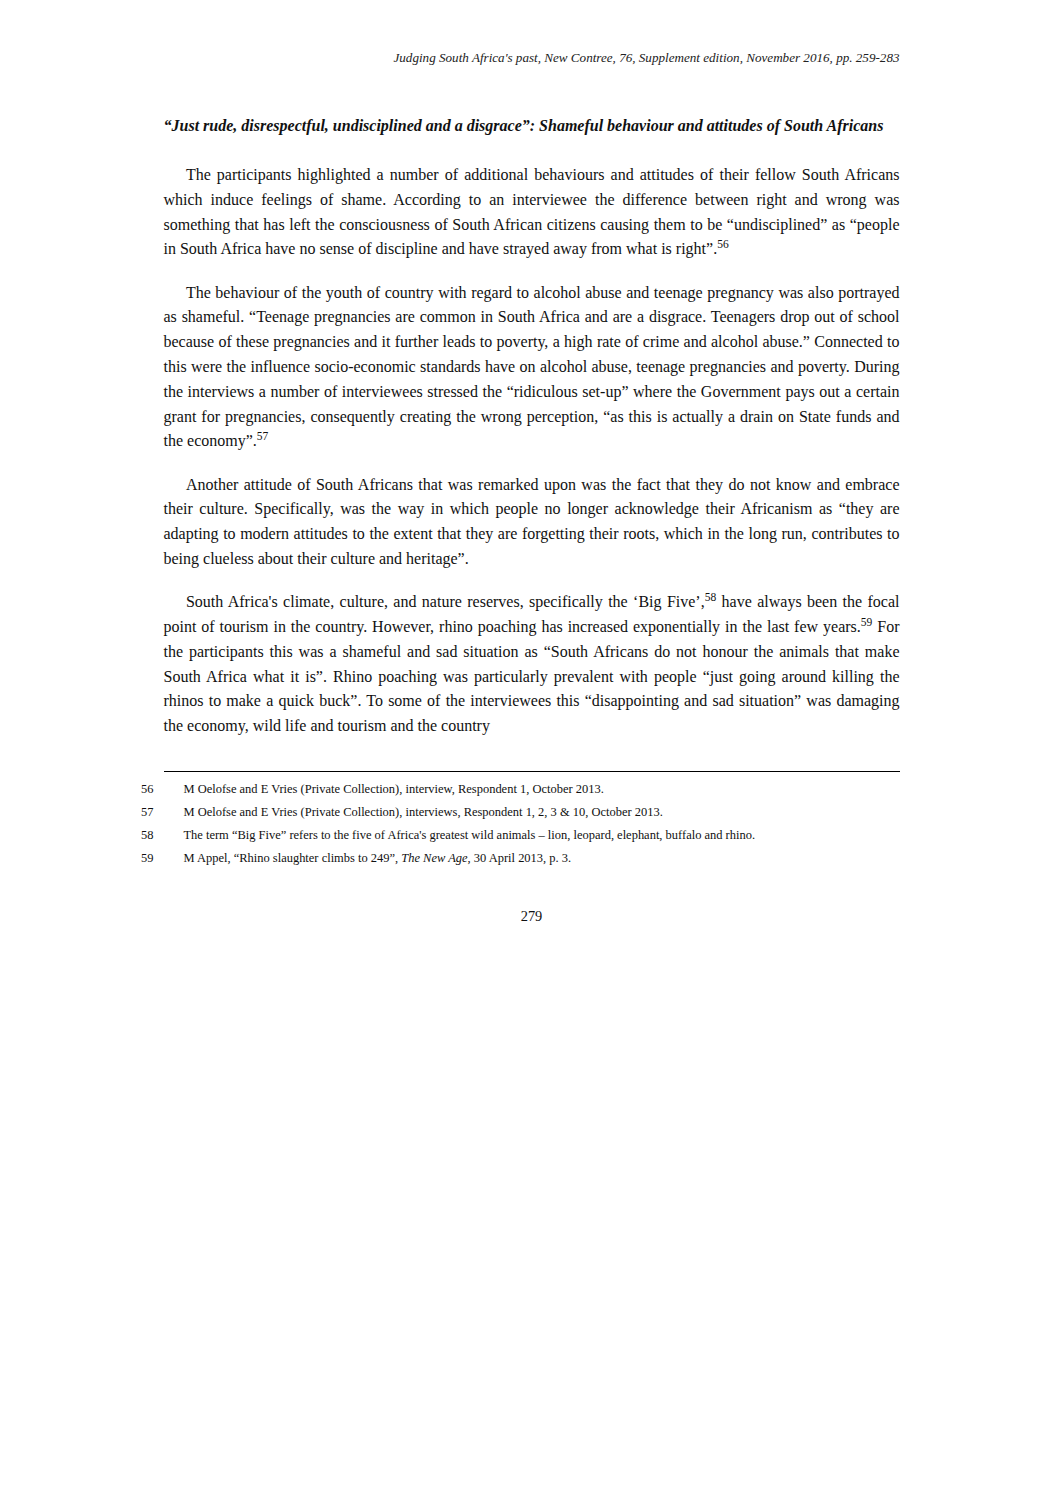Judging South Africa's past, New Contree, 76, Supplement edition, November 2016, pp. 259-283
“Just rude, disrespectful, undisciplined and a disgrace”: Shameful behaviour and attitudes of South Africans
The participants highlighted a number of additional behaviours and attitudes of their fellow South Africans which induce feelings of shame. According to an interviewee the difference between right and wrong was something that has left the consciousness of South African citizens causing them to be “undisciplined” as “people in South Africa have no sense of discipline and have strayed away from what is right”.56
The behaviour of the youth of country with regard to alcohol abuse and teenage pregnancy was also portrayed as shameful. “Teenage pregnancies are common in South Africa and are a disgrace. Teenagers drop out of school because of these pregnancies and it further leads to poverty, a high rate of crime and alcohol abuse.” Connected to this were the influence socio-economic standards have on alcohol abuse, teenage pregnancies and poverty. During the interviews a number of interviewees stressed the “ridiculous set-up” where the Government pays out a certain grant for pregnancies, consequently creating the wrong perception, “as this is actually a drain on State funds and the economy”.57
Another attitude of South Africans that was remarked upon was the fact that they do not know and embrace their culture. Specifically, was the way in which people no longer acknowledge their Africanism as “they are adapting to modern attitudes to the extent that they are forgetting their roots, which in the long run, contributes to being clueless about their culture and heritage”.
South Africa's climate, culture, and nature reserves, specifically the ‘Big Five’,58 have always been the focal point of tourism in the country. However, rhino poaching has increased exponentially in the last few years.59 For the participants this was a shameful and sad situation as “South Africans do not honour the animals that make South Africa what it is”. Rhino poaching was particularly prevalent with people “just going around killing the rhinos to make a quick buck”. To some of the interviewees this “disappointing and sad situation” was damaging the economy, wild life and tourism and the country
56 M Oelofse and E Vries (Private Collection), interview, Respondent 1, October 2013.
57 M Oelofse and E Vries (Private Collection), interviews, Respondent 1, 2, 3 & 10, October 2013.
58 The term “Big Five” refers to the five of Africa's greatest wild animals – lion, leopard, elephant, buffalo and rhino.
59 M Appel, “Rhino slaughter climbs to 249”, The New Age, 30 April 2013, p. 3.
279